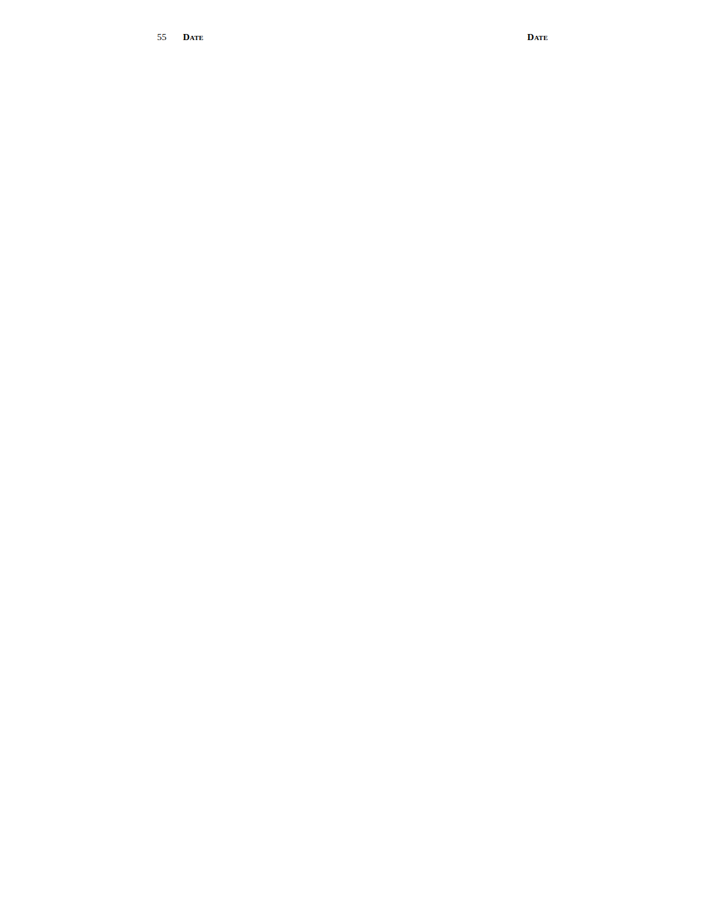55 Date Date